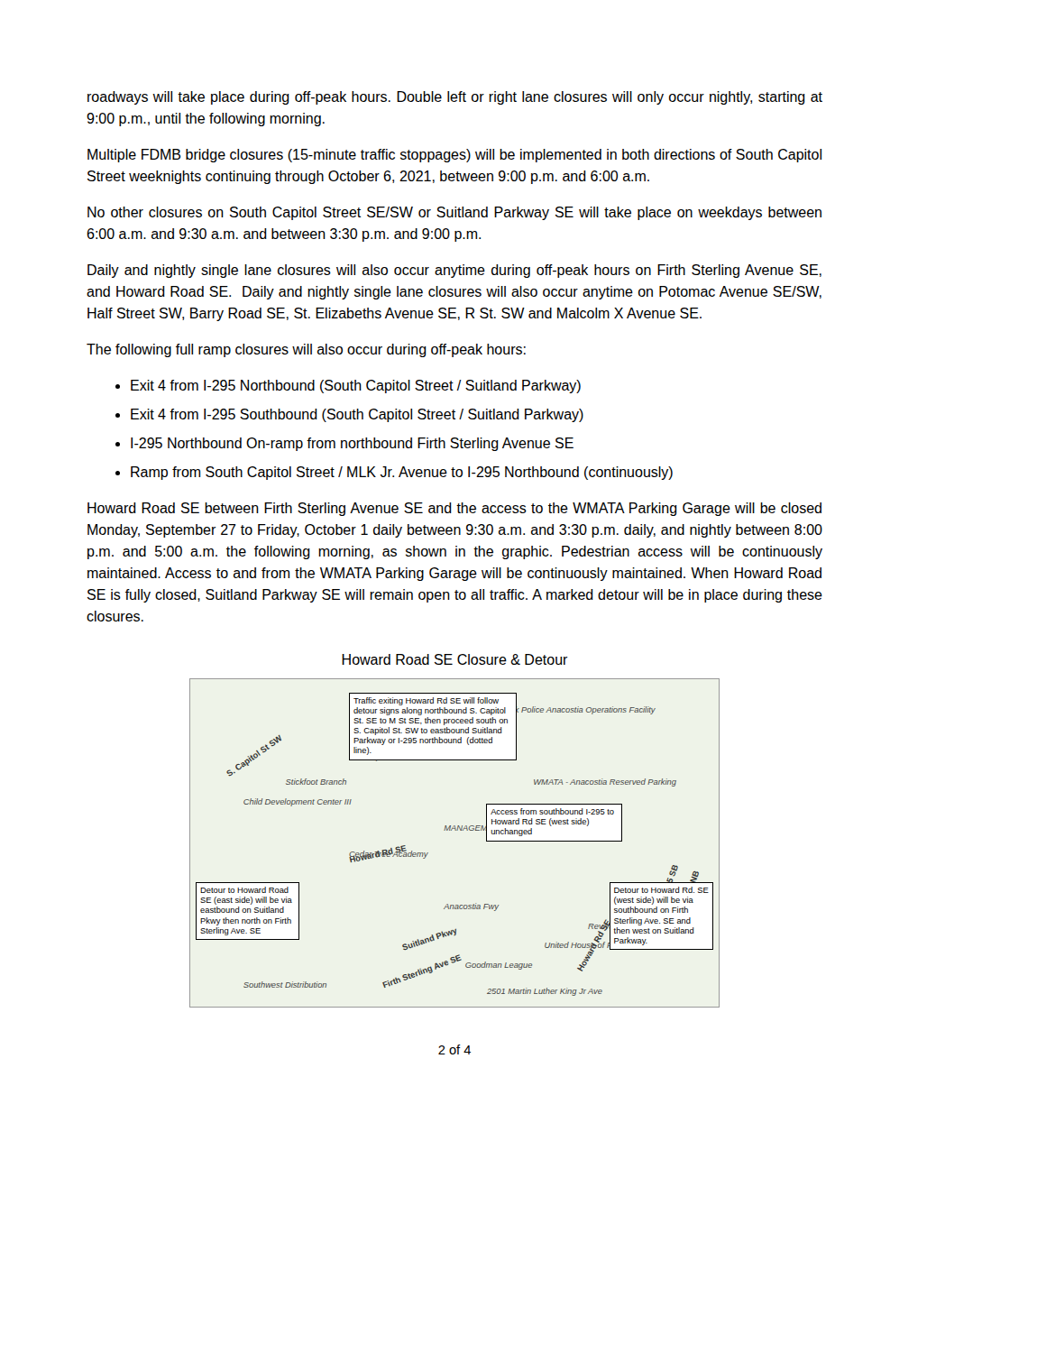roadways will take place during off-peak hours. Double left or right lane closures will only occur nightly, starting at 9:00 p.m., until the following morning.
Multiple FDMB bridge closures (15-minute traffic stoppages) will be implemented in both directions of South Capitol Street weeknights continuing through October 6, 2021, between 9:00 p.m. and 6:00 a.m.
No other closures on South Capitol Street SE/SW or Suitland Parkway SE will take place on weekdays between 6:00 a.m. and 9:30 a.m. and between 3:30 p.m. and 9:00 p.m.
Daily and nightly single lane closures will also occur anytime during off-peak hours on Firth Sterling Avenue SE, and Howard Road SE. Daily and nightly single lane closures will also occur anytime on Potomac Avenue SE/SW, Half Street SW, Barry Road SE, St. Elizabeths Avenue SE, R St. SW and Malcolm X Avenue SE.
The following full ramp closures will also occur during off-peak hours:
Exit 4 from I-295 Northbound (South Capitol Street / Suitland Parkway)
Exit 4 from I-295 Southbound (South Capitol Street / Suitland Parkway)
I-295 Northbound On-ramp from northbound Firth Sterling Avenue SE
Ramp from South Capitol Street / MLK Jr. Avenue to I-295 Northbound (continuously)
Howard Road SE between Firth Sterling Avenue SE and the access to the WMATA Parking Garage will be closed Monday, September 27 to Friday, October 1 daily between 9:30 a.m. and 3:30 p.m. daily, and nightly between 8:00 p.m. and 5:00 a.m. the following morning, as shown in the graphic. Pedestrian access will be continuously maintained. Access to and from the WMATA Parking Garage will be continuously maintained. When Howard Road SE is fully closed, Suitland Parkway SE will remain open to all traffic. A marked detour will be in place during these closures.
Howard Road SE Closure & Detour
S Capitol St. SE S. Capitol St SW Howard Rd SE I-295 SB I-295 NB Suitland Pkwy Firth Sterling Ave SE Howard Rd SE US Park Police Anacostia Operations Facility WMATA - Anacostia Reserved Parking MANAGEMENT Cedar Tree Academy Child Development Center III Stickfoot Branch Anacostia Fwy Revival Gospel United House of Prayer for All Goodman League Southwest Distribution 2501 Martin Luther King Jr Ave
Traffic exiting Howard Rd SE will follow detour signs along northbound S. Capitol St. SE to M St SE, then proceed south on S. Capitol St. SW to eastbound Suitland Parkway or I-295 northbound (dotted line).
Access from southbound I-295 to Howard Rd SE (west side) unchanged
Detour to Howard Rd. SE (west side) will be via southbound on Firth Sterling Ave. SE and then west on Suitland Parkway.
Detour to Howard Road SE (east side) will be via eastbound on Suitland Pkwy then north on Firth Sterling Ave. SE
2 of 4